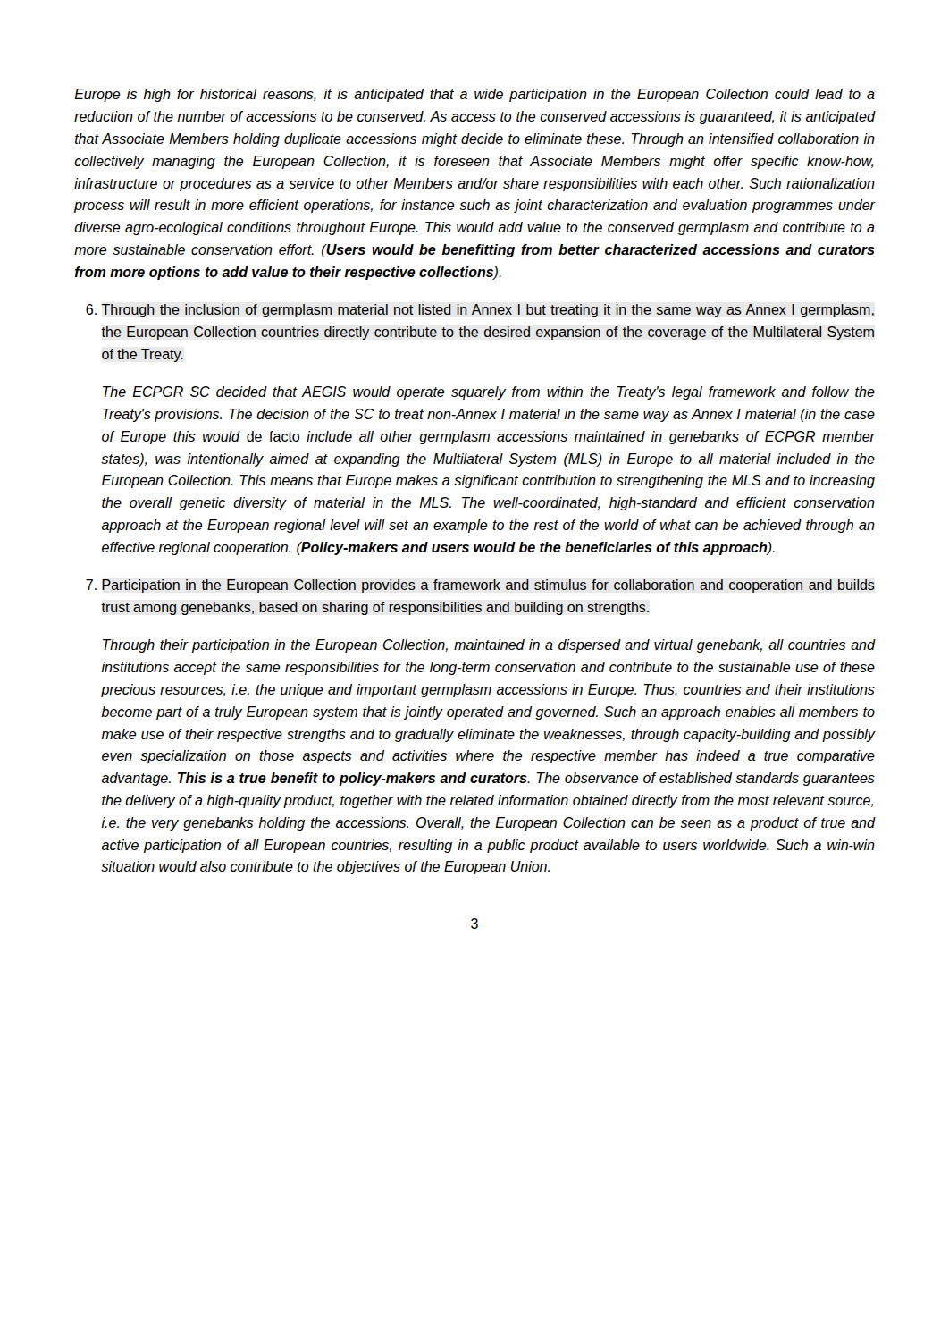Europe is high for historical reasons, it is anticipated that a wide participation in the European Collection could lead to a reduction of the number of accessions to be conserved. As access to the conserved accessions is guaranteed, it is anticipated that Associate Members holding duplicate accessions might decide to eliminate these. Through an intensified collaboration in collectively managing the European Collection, it is foreseen that Associate Members might offer specific know-how, infrastructure or procedures as a service to other Members and/or share responsibilities with each other. Such rationalization process will result in more efficient operations, for instance such as joint characterization and evaluation programmes under diverse agro-ecological conditions throughout Europe. This would add value to the conserved germplasm and contribute to a more sustainable conservation effort. (Users would be benefitting from better characterized accessions and curators from more options to add value to their respective collections).
Through the inclusion of germplasm material not listed in Annex I but treating it in the same way as Annex I germplasm, the European Collection countries directly contribute to the desired expansion of the coverage of the Multilateral System of the Treaty.
The ECPGR SC decided that AEGIS would operate squarely from within the Treaty's legal framework and follow the Treaty's provisions. The decision of the SC to treat non-Annex I material in the same way as Annex I material (in the case of Europe this would de facto include all other germplasm accessions maintained in genebanks of ECPGR member states), was intentionally aimed at expanding the Multilateral System (MLS) in Europe to all material included in the European Collection. This means that Europe makes a significant contribution to strengthening the MLS and to increasing the overall genetic diversity of material in the MLS. The well-coordinated, high-standard and efficient conservation approach at the European regional level will set an example to the rest of the world of what can be achieved through an effective regional cooperation. (Policy-makers and users would be the beneficiaries of this approach).
Participation in the European Collection provides a framework and stimulus for collaboration and cooperation and builds trust among genebanks, based on sharing of responsibilities and building on strengths.
Through their participation in the European Collection, maintained in a dispersed and virtual genebank, all countries and institutions accept the same responsibilities for the long-term conservation and contribute to the sustainable use of these precious resources, i.e. the unique and important germplasm accessions in Europe. Thus, countries and their institutions become part of a truly European system that is jointly operated and governed. Such an approach enables all members to make use of their respective strengths and to gradually eliminate the weaknesses, through capacity-building and possibly even specialization on those aspects and activities where the respective member has indeed a true comparative advantage. This is a true benefit to policy-makers and curators. The observance of established standards guarantees the delivery of a high-quality product, together with the related information obtained directly from the most relevant source, i.e. the very genebanks holding the accessions. Overall, the European Collection can be seen as a product of true and active participation of all European countries, resulting in a public product available to users worldwide. Such a win-win situation would also contribute to the objectives of the European Union.
3